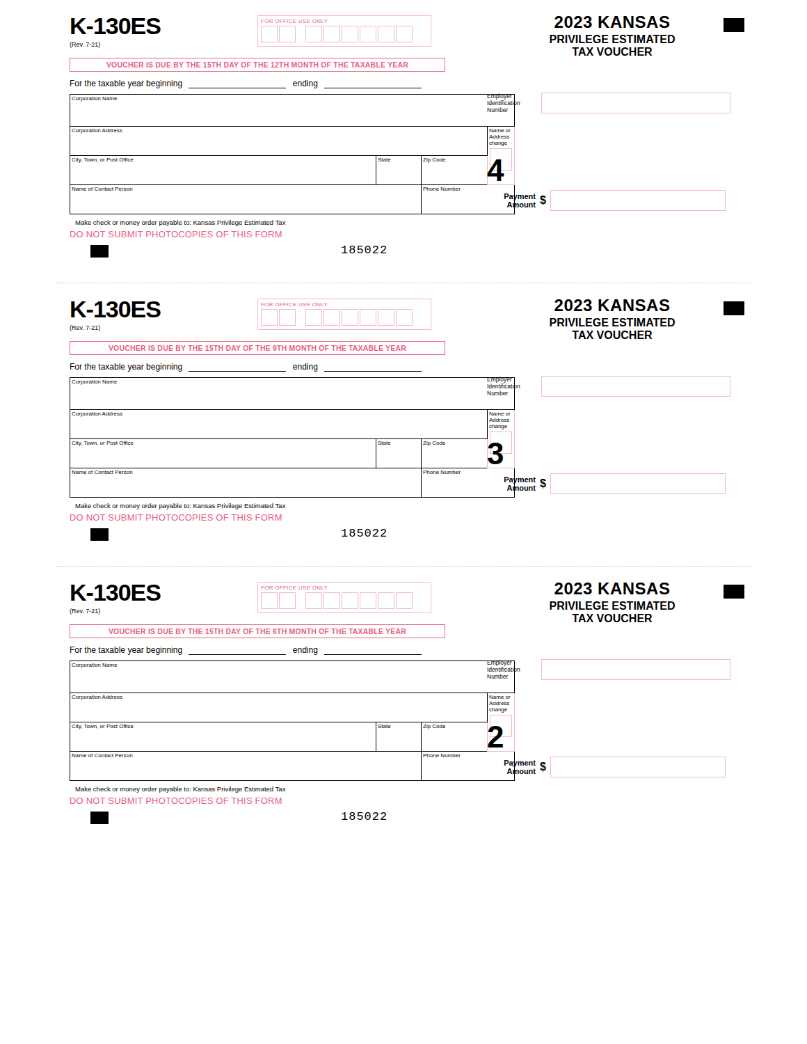K-130ES
(Rev. 7-21)
FOR OFFICE USE ONLY
VOUCHER IS DUE BY THE 15TH DAY OF THE 12TH MONTH OF THE TAXABLE YEAR
For the taxable year beginning ending
| Corporation Name |
| Corporation Address | Name or Address change |
| City, Town, or Post Office | State | Zip Code |
| Name of Contact Person | Phone Number |
Make check or money order payable to: Kansas Privilege Estimated Tax
DO NOT SUBMIT PHOTOCOPIES OF THIS FORM
185022
2023 KANSAS
PRIVILEGE ESTIMATED
TAX VOUCHER
Employer
Identification
Number
4
Payment
Amount
$
K-130ES
(Rev. 7-21)
FOR OFFICE USE ONLY
VOUCHER IS DUE BY THE 15TH DAY OF THE 9TH MONTH OF THE TAXABLE YEAR
For the taxable year beginning ending
| Corporation Name |
| Corporation Address | Name or Address change |
| City, Town, or Post Office | State | Zip Code |
| Name of Contact Person | Phone Number |
Make check or money order payable to: Kansas Privilege Estimated Tax
DO NOT SUBMIT PHOTOCOPIES OF THIS FORM
185022
2023 KANSAS
PRIVILEGE ESTIMATED
TAX VOUCHER
Employer
Identification
Number
3
Payment
Amount
$
K-130ES
(Rev. 7-21)
FOR OFFICE USE ONLY
VOUCHER IS DUE BY THE 15TH DAY OF THE 6TH MONTH OF THE TAXABLE YEAR
For the taxable year beginning ending
| Corporation Name |
| Corporation Address | Name or Address change |
| City, Town, or Post Office | State | Zip Code |
| Name of Contact Person | Phone Number |
Make check or money order payable to: Kansas Privilege Estimated Tax
DO NOT SUBMIT PHOTOCOPIES OF THIS FORM
185022
2023 KANSAS
PRIVILEGE ESTIMATED
TAX VOUCHER
Employer
Identification
Number
2
Payment
Amount
$